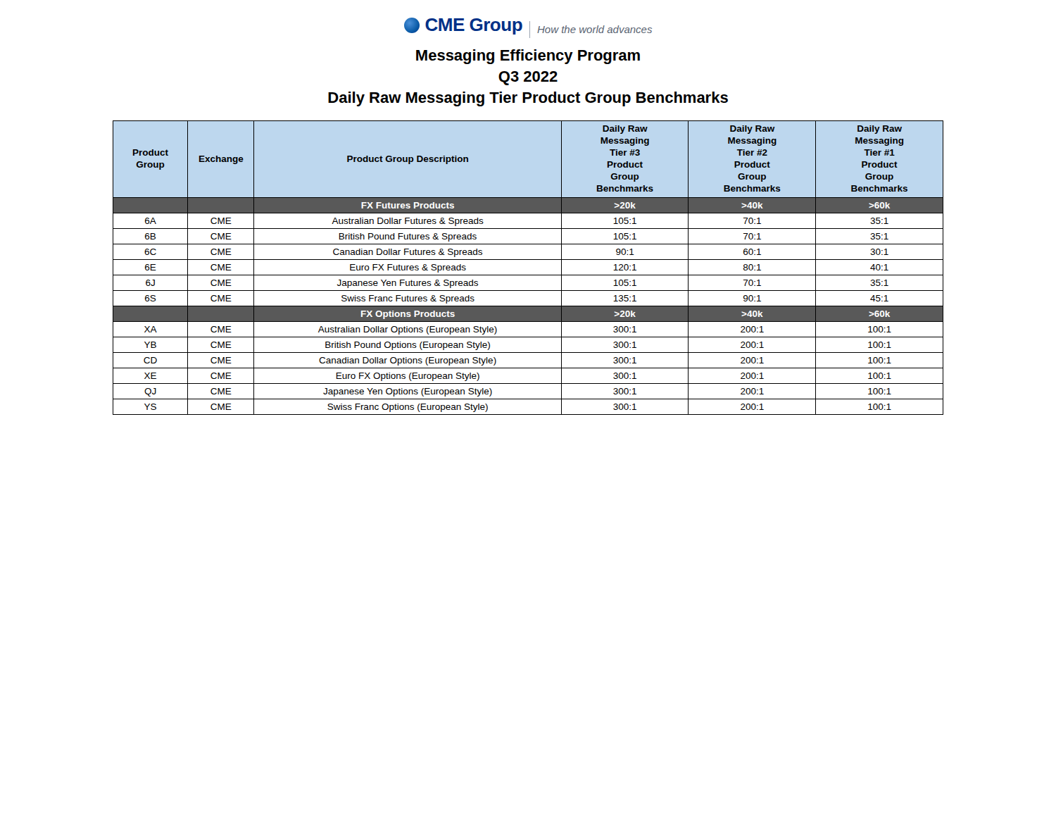CME Group How the world advances
Messaging Efficiency Program Q3 2022 Daily Raw Messaging Tier Product Group Benchmarks
| Product Group | Exchange | Product Group Description | Daily Raw Messaging Tier #3 Product Group Benchmarks | Daily Raw Messaging Tier #2 Product Group Benchmarks | Daily Raw Messaging Tier #1 Product Group Benchmarks |
| --- | --- | --- | --- | --- | --- |
| | | FX Futures Products | >20k | >40k | >60k |
| 6A | CME | Australian Dollar Futures & Spreads | 105:1 | 70:1 | 35:1 |
| 6B | CME | British Pound Futures & Spreads | 105:1 | 70:1 | 35:1 |
| 6C | CME | Canadian Dollar Futures & Spreads | 90:1 | 60:1 | 30:1 |
| 6E | CME | Euro FX Futures & Spreads | 120:1 | 80:1 | 40:1 |
| 6J | CME | Japanese Yen Futures & Spreads | 105:1 | 70:1 | 35:1 |
| 6S | CME | Swiss Franc Futures & Spreads | 135:1 | 90:1 | 45:1 |
| | | FX Options Products | >20k | >40k | >60k |
| XA | CME | Australian Dollar Options (European Style) | 300:1 | 200:1 | 100:1 |
| YB | CME | British Pound Options (European Style) | 300:1 | 200:1 | 100:1 |
| CD | CME | Canadian Dollar Options (European Style) | 300:1 | 200:1 | 100:1 |
| XE | CME | Euro FX Options (European Style) | 300:1 | 200:1 | 100:1 |
| QJ | CME | Japanese Yen Options (European Style) | 300:1 | 200:1 | 100:1 |
| YS | CME | Swiss Franc Options (European Style) | 300:1 | 200:1 | 100:1 |